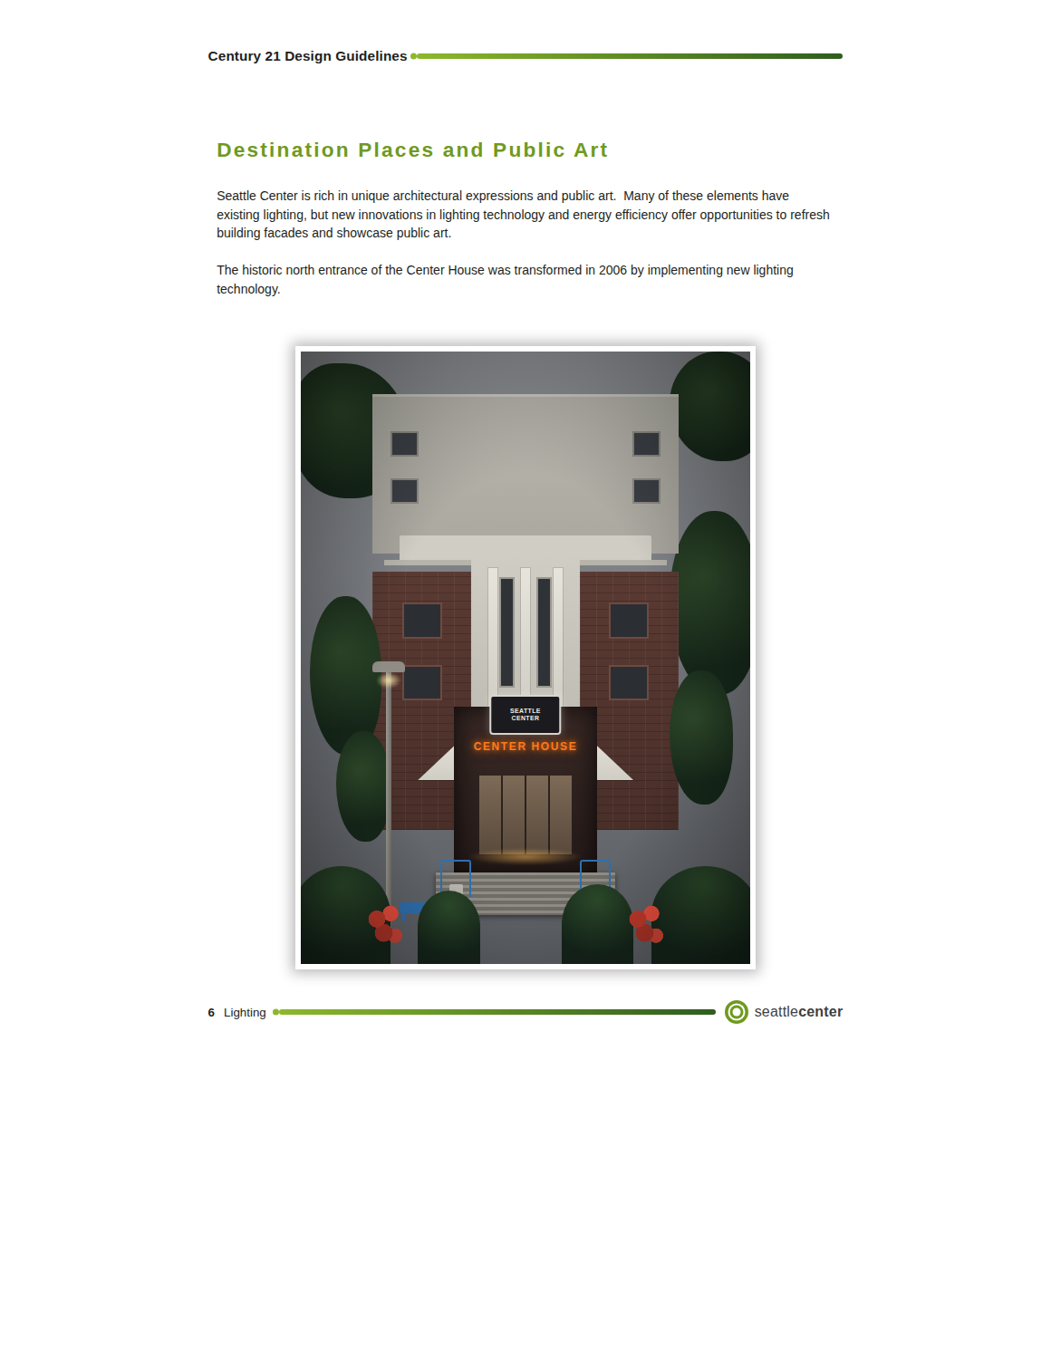Century 21 Design Guidelines
Destination Places and Public Art
Seattle Center is rich in unique architectural expressions and public art. Many of these elements have existing lighting, but new innovations in lighting technology and energy efficiency offer opportunities to refresh building facades and showcase public art.
The historic north entrance of the Center House was transformed in 2006 by implementing new lighting technology.
SEATTLE
CENTER
CENTER HOUSE
6 Lighting
seattlecenter